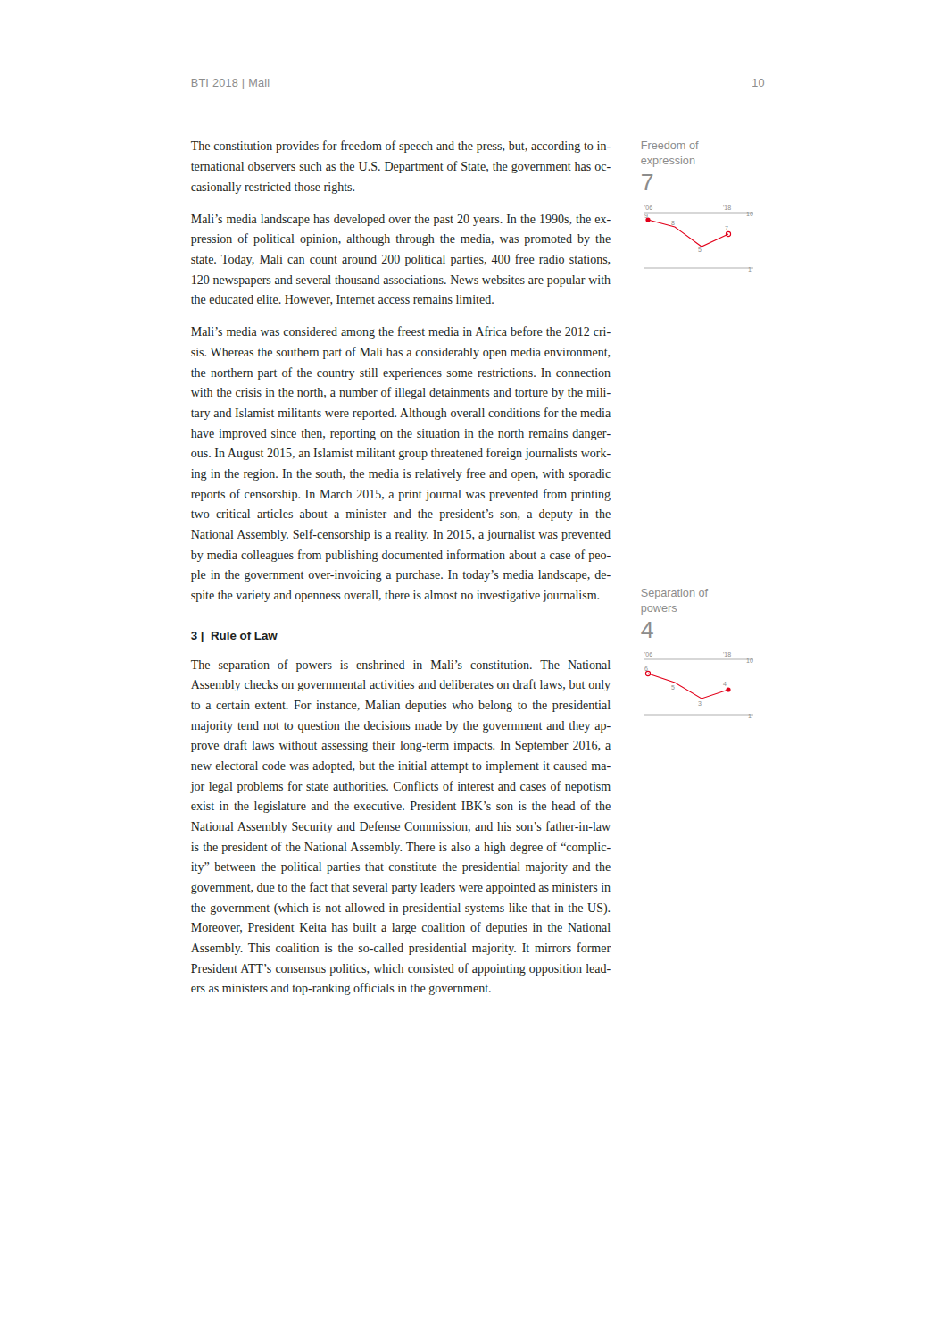BTI 2018 | Mali 10
The constitution provides for freedom of speech and the press, but, according to international observers such as the U.S. Department of State, the government has occasionally restricted those rights.
Mali’s media landscape has developed over the past 20 years. In the 1990s, the expression of political opinion, although through the media, was promoted by the state. Today, Mali can count around 200 political parties, 400 free radio stations, 120 newspapers and several thousand associations. News websites are popular with the educated elite. However, Internet access remains limited.
Mali’s media was considered among the freest media in Africa before the 2012 crisis. Whereas the southern part of Mali has a considerably open media environment, the northern part of the country still experiences some restrictions. In connection with the crisis in the north, a number of illegal detainments and torture by the military and Islamist militants were reported. Although overall conditions for the media have improved since then, reporting on the situation in the north remains dangerous. In August 2015, an Islamist militant group threatened foreign journalists working in the region. In the south, the media is relatively free and open, with sporadic reports of censorship. In March 2015, a print journal was prevented from printing two critical articles about a minister and the president’s son, a deputy in the National Assembly. Self-censorship is a reality. In 2015, a journalist was prevented by media colleagues from publishing documented information about a case of people in the government over-invoicing a purchase. In today’s media landscape, despite the variety and openness overall, there is almost no investigative journalism.
3 | Rule of Law
The separation of powers is enshrined in Mali’s constitution. The National Assembly checks on governmental activities and deliberates on draft laws, but only to a certain extent. For instance, Malian deputies who belong to the presidential majority tend not to question the decisions made by the government and they approve draft laws without assessing their long-term impacts. In September 2016, a new electoral code was adopted, but the initial attempt to implement it caused major legal problems for state authorities. Conflicts of interest and cases of nepotism exist in the legislature and the executive. President IBK’s son is the head of the National Assembly Security and Defense Commission, and his son’s father-in-law is the president of the National Assembly. There is also a high degree of “complicity” between the political parties that constitute the presidential majority and the government, due to the fact that several party leaders were appointed as ministers in the government (which is not allowed in presidential systems like that in the US). Moreover, President Keita has built a large coalition of deputies in the National Assembly. This coalition is the so-called presidential majority. It mirrors former President ATT’s consensus politics, which consisted of appointing opposition leaders as ministers and top-ranking officials in the government.
Freedom of
expression
7
9 8 5 7 '06 '18 10 1
Separation of
powers
4
6 5 3 4 '06 '18 10 1